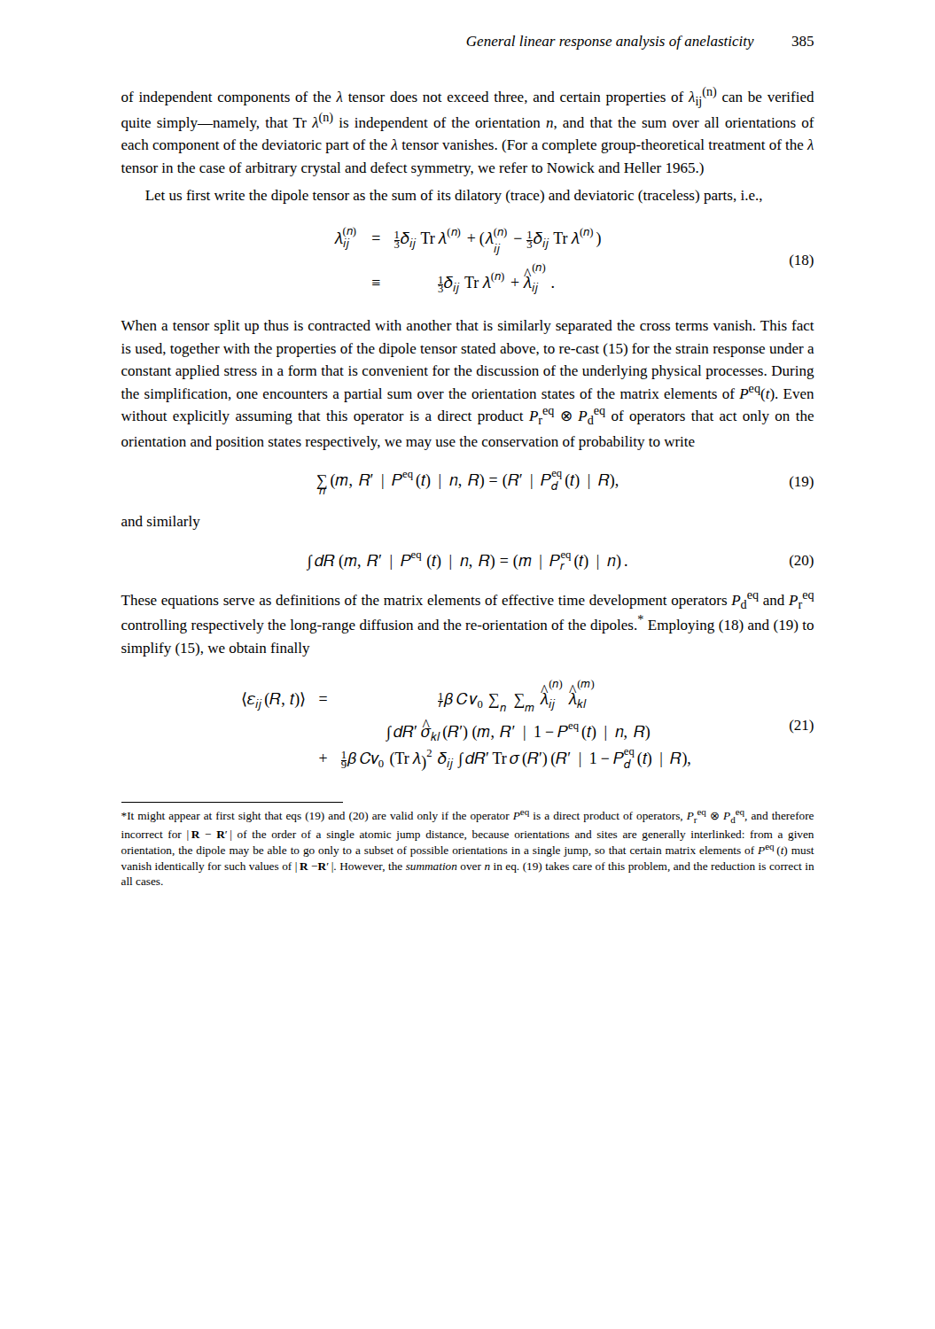General linear response analysis of anelasticity 385
of independent components of the λ tensor does not exceed three, and certain properties of λij(n) can be verified quite simply—namely, that Tr λ(n) is independent of the orientation n, and that the sum over all orientations of each component of the deviatoric part of the λ tensor vanishes. (For a complete group-theoretical treatment of the λ tensor in the case of arbitrary crystal and defect symmetry, we refer to Nowick and Heller 1965.)
Let us first write the dipole tensor as the sum of its dilatory (trace) and deviatoric (traceless) parts, i.e.,
λij(n) = 13 δij Tr λ(n) + ( λ(n)ij − 13 δij Tr λ(n) ) ≡ 13 δij Tr λ(n) + λ^ij(n) . (18)
When a tensor split up thus is contracted with another that is similarly separated the cross terms vanish. This fact is used, together with the properties of the dipole tensor stated above, to re-cast (15) for the strain response under a constant applied stress in a form that is convenient for the discussion of the underlying physical processes. During the simplification, one encounters a partial sum over the orientation states of the matrix elements of Peq(t). Even without explicitly assuming that this operator is a direct product Preq ⊗ Pdeq of operators that act only on the orientation and position states respectively, we may use the conservation of probability to write
∑n (m,R′|Peq(t)|n,R) = (R′|Pdeq(t)|R) , (19)
and similarly
∫dR (m,R′|Peq(t)|n,R) = (m|Preq(t)|n) . (20)
These equations serve as definitions of the matrix elements of effective time development operators Pdeq and Preq controlling respectively the long-range diffusion and the re-orientation of the dipoles.* Employing (18) and (19) to simplify (15), we obtain finally
⟨εij(R,t)⟩ = 1r βCv0 ∑n ∑m λ^ij(n) λ^kl(m) ∫dR′ σ^kl (R′) (m,R′|1−Peq(t)|n,R) + 19 βCv0 (Trλ)2 δij ∫dR′ Tr σ (R′) (R′|1−Pdeq(t)|R) , (21)
*It might appear at first sight that eqs (19) and (20) are valid only if the operator Peq is a direct product of operators, Preq ⊗ Pdeq, and therefore incorrect for | R − R′ | of the order of a single atomic jump distance, because orientations and sites are generally interlinked: from a given orientation, the dipole may be able to go only to a subset of possible orientations in a single jump, so that certain matrix elements of Peq (t) must vanish identically for such values of | R −R′ |. However, the summation over n in eq. (19) takes care of this problem, and the reduction is correct in all cases.